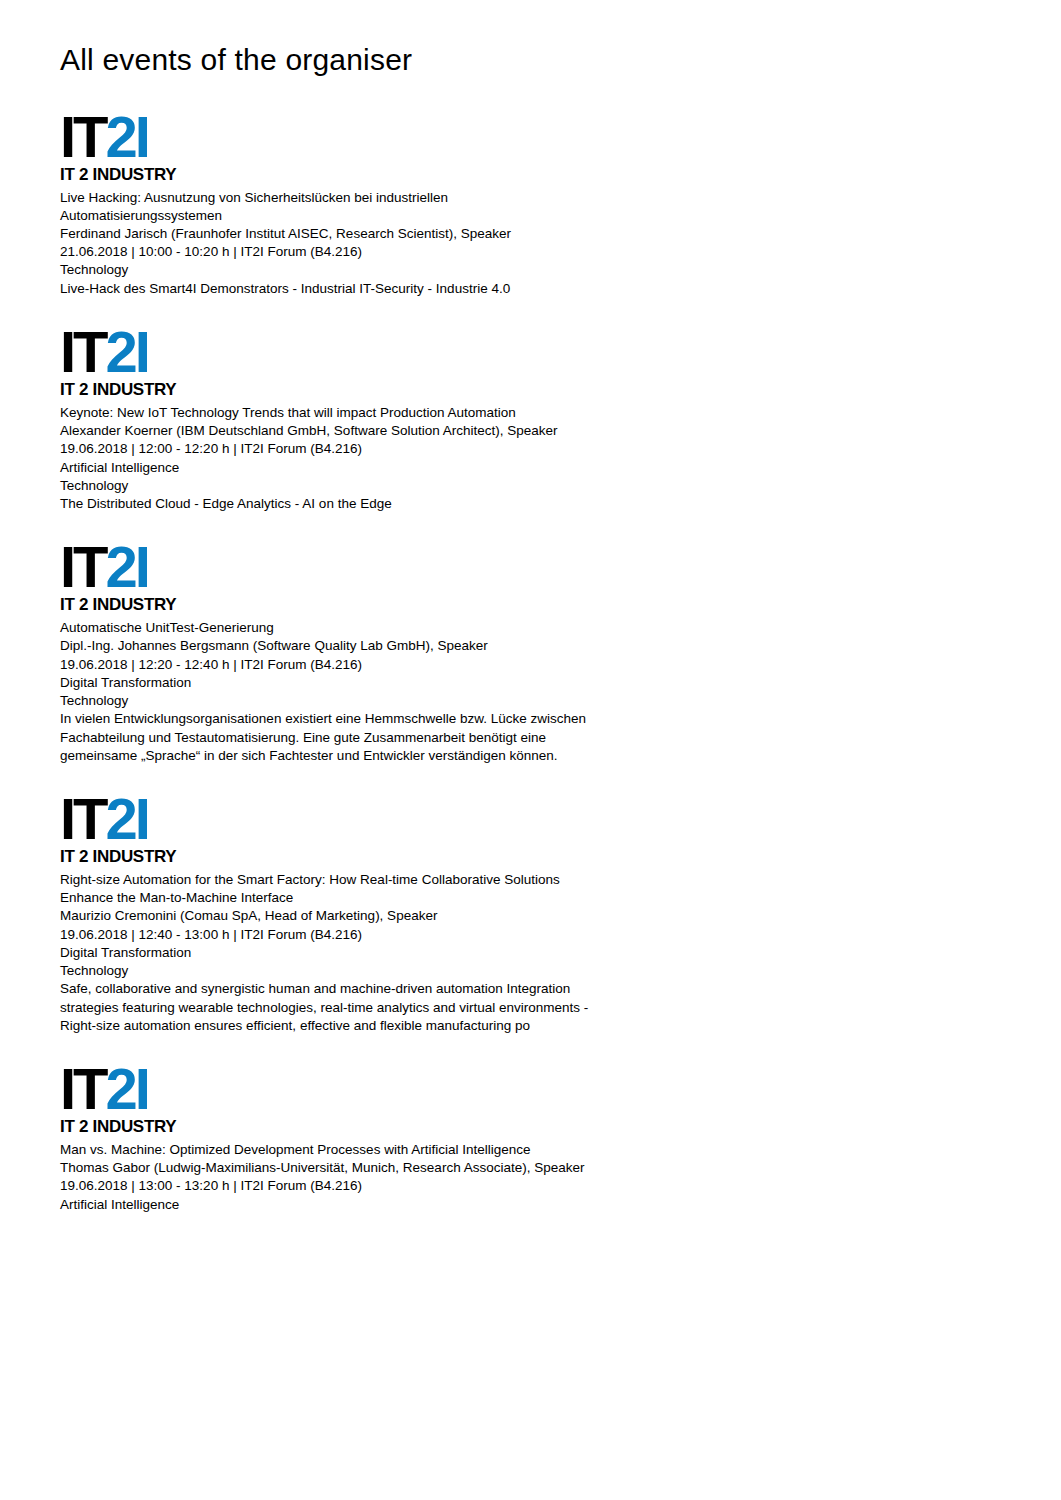All events of the organiser
IT 2 I
IT 2 INDUSTRY
Live Hacking: Ausnutzung von Sicherheitslücken bei industriellen
Automatisierungssystemen
Ferdinand Jarisch (Fraunhofer Institut AISEC, Research Scientist), Speaker
21.06.2018 | 10:00 - 10:20 h | IT2I Forum (B4.216)
Technology
Live-Hack des Smart4I Demonstrators - Industrial IT-Security - Industrie 4.0
IT 2 I
IT 2 INDUSTRY
Keynote: New IoT Technology Trends that will impact Production Automation
Alexander Koerner (IBM Deutschland GmbH, Software Solution Architect), Speaker
19.06.2018 | 12:00 - 12:20 h | IT2I Forum (B4.216)
Artificial Intelligence
Technology
The Distributed Cloud - Edge Analytics - AI on the Edge
IT 2 I
IT 2 INDUSTRY
Automatische UnitTest-Generierung
Dipl.-Ing. Johannes Bergsmann (Software Quality Lab GmbH), Speaker
19.06.2018 | 12:20 - 12:40 h | IT2I Forum (B4.216)
Digital Transformation
Technology
In vielen Entwicklungsorganisationen existiert eine Hemmschwelle bzw. Lücke zwischen
Fachabteilung und Testautomatisierung. Eine gute Zusammenarbeit benötigt eine
gemeinsame „Sprache“ in der sich Fachtester und Entwickler verständigen können.
IT 2 I
IT 2 INDUSTRY
Right-size Automation for the Smart Factory: How Real-time Collaborative Solutions
Enhance the Man-to-Machine Interface
Maurizio Cremonini (Comau SpA, Head of Marketing), Speaker
19.06.2018 | 12:40 - 13:00 h | IT2I Forum (B4.216)
Digital Transformation
Technology
Safe, collaborative and synergistic human and machine-driven automation Integration
strategies featuring wearable technologies, real-time analytics and virtual environments -
Right-size automation ensures efficient, effective and flexible manufacturing po
IT 2 I
IT 2 INDUSTRY
Man vs. Machine: Optimized Development Processes with Artificial Intelligence
Thomas Gabor (Ludwig-Maximilians-Universität, Munich, Research Associate), Speaker
19.06.2018 | 13:00 - 13:20 h | IT2I Forum (B4.216)
Artificial Intelligence